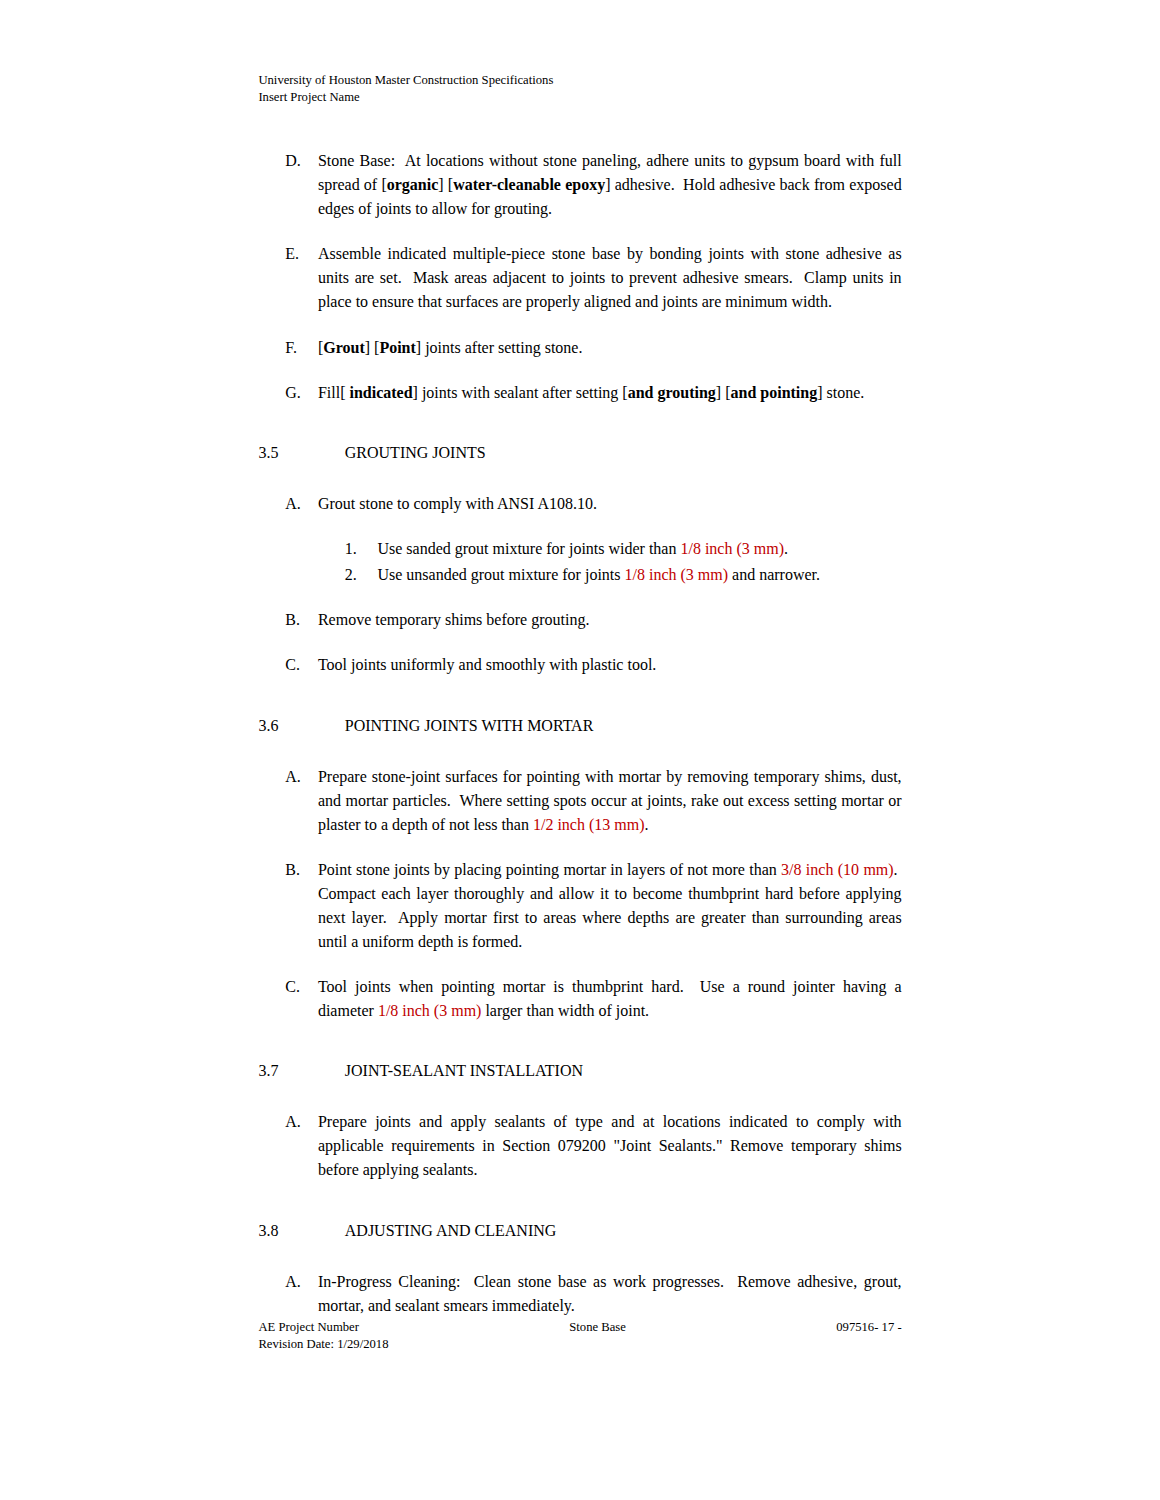University of Houston Master Construction Specifications
Insert Project Name
D.
Stone Base: At locations without stone paneling, adhere units to gypsum board with full spread of [organic] [water-cleanable epoxy] adhesive. Hold adhesive back from exposed edges of joints to allow for grouting.
E.
Assemble indicated multiple-piece stone base by bonding joints with stone adhesive as units are set. Mask areas adjacent to joints to prevent adhesive smears. Clamp units in place to ensure that surfaces are properly aligned and joints are minimum width.
F.
[Grout] [Point] joints after setting stone.
G.
Fill[ indicated] joints with sealant after setting [and grouting] [and pointing] stone.
3.5
GROUTING JOINTS
A.
Grout stone to comply with ANSI A108.10.
1.
Use sanded grout mixture for joints wider than 1/8 inch (3 mm).
2.
Use unsanded grout mixture for joints 1/8 inch (3 mm) and narrower.
B.
Remove temporary shims before grouting.
C.
Tool joints uniformly and smoothly with plastic tool.
3.6
POINTING JOINTS WITH MORTAR
A.
Prepare stone-joint surfaces for pointing with mortar by removing temporary shims, dust, and mortar particles. Where setting spots occur at joints, rake out excess setting mortar or plaster to a depth of not less than 1/2 inch (13 mm).
B.
Point stone joints by placing pointing mortar in layers of not more than 3/8 inch (10 mm). Compact each layer thoroughly and allow it to become thumbprint hard before applying next layer. Apply mortar first to areas where depths are greater than surrounding areas until a uniform depth is formed.
C.
Tool joints when pointing mortar is thumbprint hard. Use a round jointer having a diameter 1/8 inch (3 mm) larger than width of joint.
3.7
JOINT-SEALANT INSTALLATION
A.
Prepare joints and apply sealants of type and at locations indicated to comply with applicable requirements in Section 079200 "Joint Sealants." Remove temporary shims before applying sealants.
3.8
ADJUSTING AND CLEANING
A.
In-Progress Cleaning: Clean stone base as work progresses. Remove adhesive, grout, mortar, and sealant smears immediately.
AE Project Number
Stone Base
097516- 17 -
Revision Date: 1/29/2018